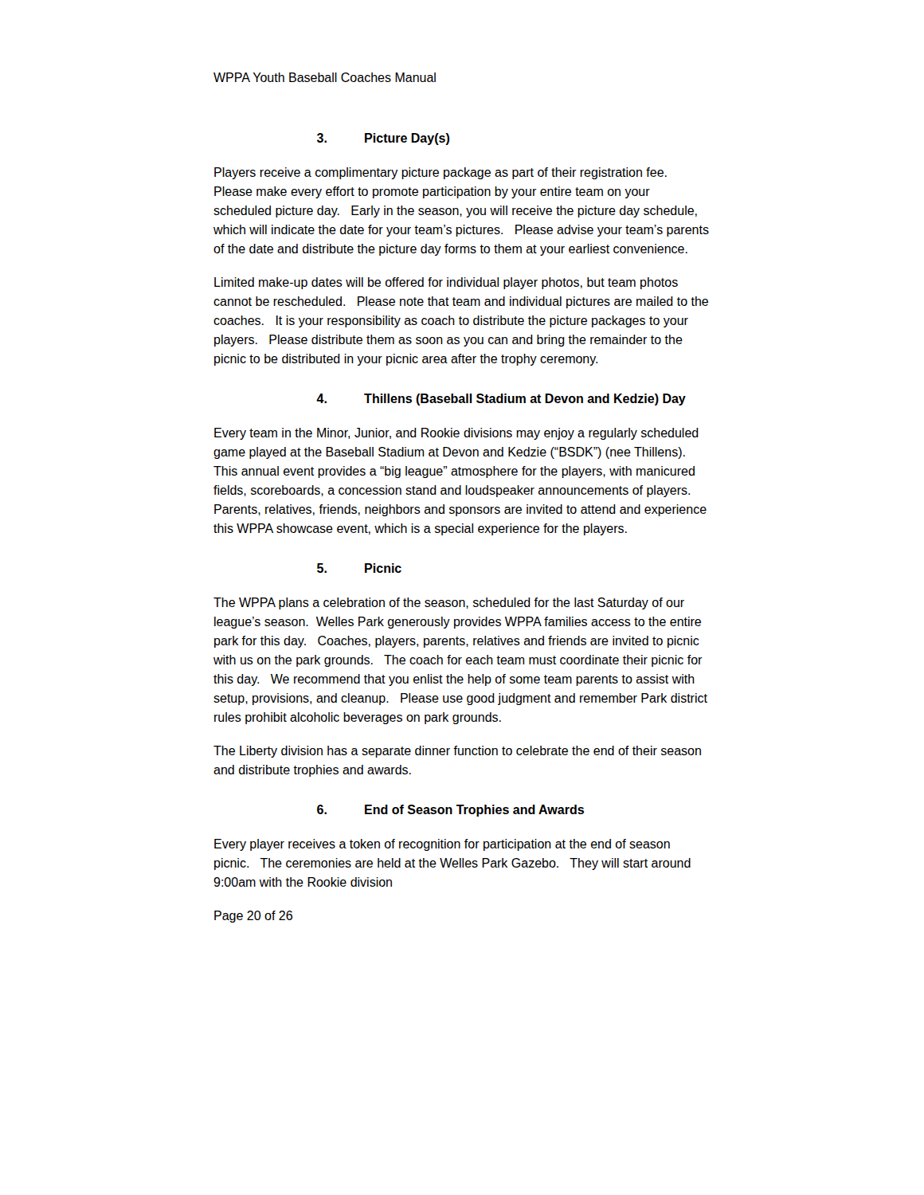WPPA Youth Baseball Coaches Manual
3. Picture Day(s)
Players receive a complimentary picture package as part of their registration fee. Please make every effort to promote participation by your entire team on your scheduled picture day. Early in the season, you will receive the picture day schedule, which will indicate the date for your team’s pictures. Please advise your team’s parents of the date and distribute the picture day forms to them at your earliest convenience.
Limited make-up dates will be offered for individual player photos, but team photos cannot be rescheduled. Please note that team and individual pictures are mailed to the coaches. It is your responsibility as coach to distribute the picture packages to your players. Please distribute them as soon as you can and bring the remainder to the picnic to be distributed in your picnic area after the trophy ceremony.
4. Thillens (Baseball Stadium at Devon and Kedzie) Day
Every team in the Minor, Junior, and Rookie divisions may enjoy a regularly scheduled game played at the Baseball Stadium at Devon and Kedzie (“BSDK”) (nee Thillens). This annual event provides a “big league” atmosphere for the players, with manicured fields, scoreboards, a concession stand and loudspeaker announcements of players. Parents, relatives, friends, neighbors and sponsors are invited to attend and experience this WPPA showcase event, which is a special experience for the players.
5. Picnic
The WPPA plans a celebration of the season, scheduled for the last Saturday of our league’s season. Welles Park generously provides WPPA families access to the entire park for this day. Coaches, players, parents, relatives and friends are invited to picnic with us on the park grounds. The coach for each team must coordinate their picnic for this day. We recommend that you enlist the help of some team parents to assist with setup, provisions, and cleanup. Please use good judgment and remember Park district rules prohibit alcoholic beverages on park grounds.
The Liberty division has a separate dinner function to celebrate the end of their season and distribute trophies and awards.
6. End of Season Trophies and Awards
Every player receives a token of recognition for participation at the end of season picnic. The ceremonies are held at the Welles Park Gazebo. They will start around 9:00am with the Rookie division
Page 20 of 26